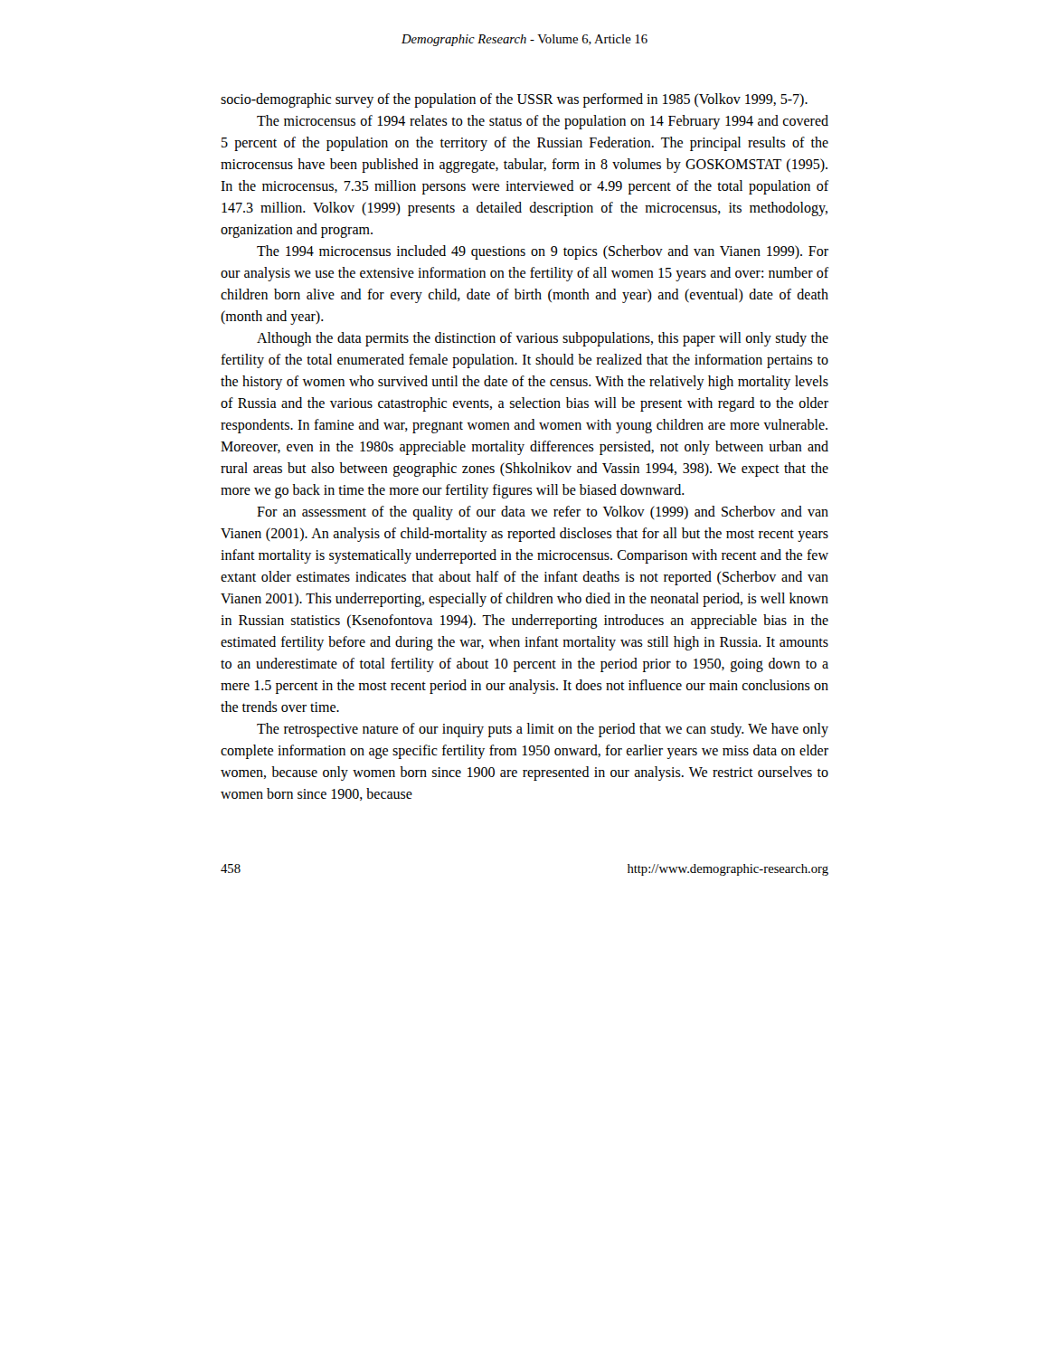Demographic Research - Volume 6, Article 16
socio-demographic survey of the population of the USSR was performed in 1985 (Volkov 1999, 5-7).
The microcensus of 1994 relates to the status of the population on 14 February 1994 and covered 5 percent of the population on the territory of the Russian Federation. The principal results of the microcensus have been published in aggregate, tabular, form in 8 volumes by GOSKOMSTAT (1995). In the microcensus, 7.35 million persons were interviewed or 4.99 percent of the total population of 147.3 million. Volkov (1999) presents a detailed description of the microcensus, its methodology, organization and program.
The 1994 microcensus included 49 questions on 9 topics (Scherbov and van Vianen 1999). For our analysis we use the extensive information on the fertility of all women 15 years and over: number of children born alive and for every child, date of birth (month and year) and (eventual) date of death (month and year).
Although the data permits the distinction of various subpopulations, this paper will only study the fertility of the total enumerated female population. It should be realized that the information pertains to the history of women who survived until the date of the census. With the relatively high mortality levels of Russia and the various catastrophic events, a selection bias will be present with regard to the older respondents. In famine and war, pregnant women and women with young children are more vulnerable. Moreover, even in the 1980s appreciable mortality differences persisted, not only between urban and rural areas but also between geographic zones (Shkolnikov and Vassin 1994, 398). We expect that the more we go back in time the more our fertility figures will be biased downward.
For an assessment of the quality of our data we refer to Volkov (1999) and Scherbov and van Vianen (2001). An analysis of child-mortality as reported discloses that for all but the most recent years infant mortality is systematically underreported in the microcensus. Comparison with recent and the few extant older estimates indicates that about half of the infant deaths is not reported (Scherbov and van Vianen 2001). This underreporting, especially of children who died in the neonatal period, is well known in Russian statistics (Ksenofontova 1994). The underreporting introduces an appreciable bias in the estimated fertility before and during the war, when infant mortality was still high in Russia. It amounts to an underestimate of total fertility of about 10 percent in the period prior to 1950, going down to a mere 1.5 percent in the most recent period in our analysis. It does not influence our main conclusions on the trends over time.
The retrospective nature of our inquiry puts a limit on the period that we can study. We have only complete information on age specific fertility from 1950 onward, for earlier years we miss data on elder women, because only women born since 1900 are represented in our analysis. We restrict ourselves to women born since 1900, because
458 http://www.demographic-research.org